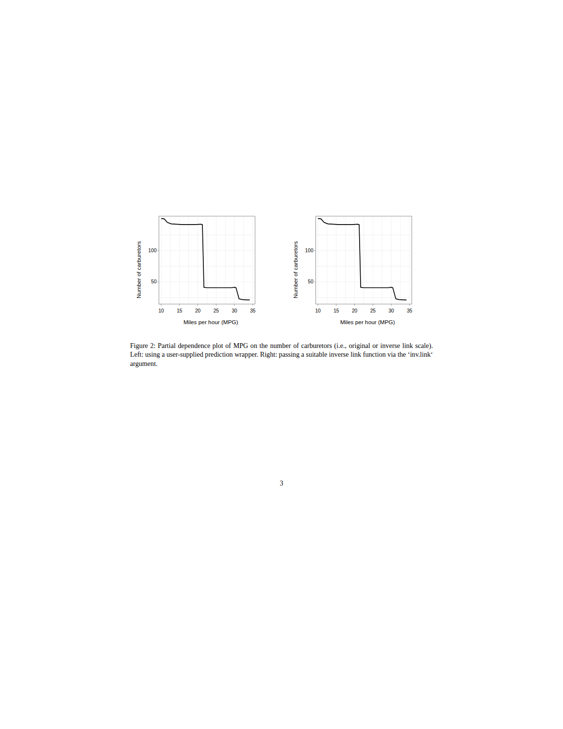Number of carburetors Miles per hour (MPG) 100 50 10 15 20 25 30 35
Number of carburetors Miles per hour (MPG) 100 50 10 15 20 25 30 35
Figure 2: Partial dependence plot of MPG on the number of carburetors (i.e., original or inverse link scale). Left: using a user-supplied prediction wrapper. Right: passing a suitable inverse link function via the ‘inv.link‘ argument.
3